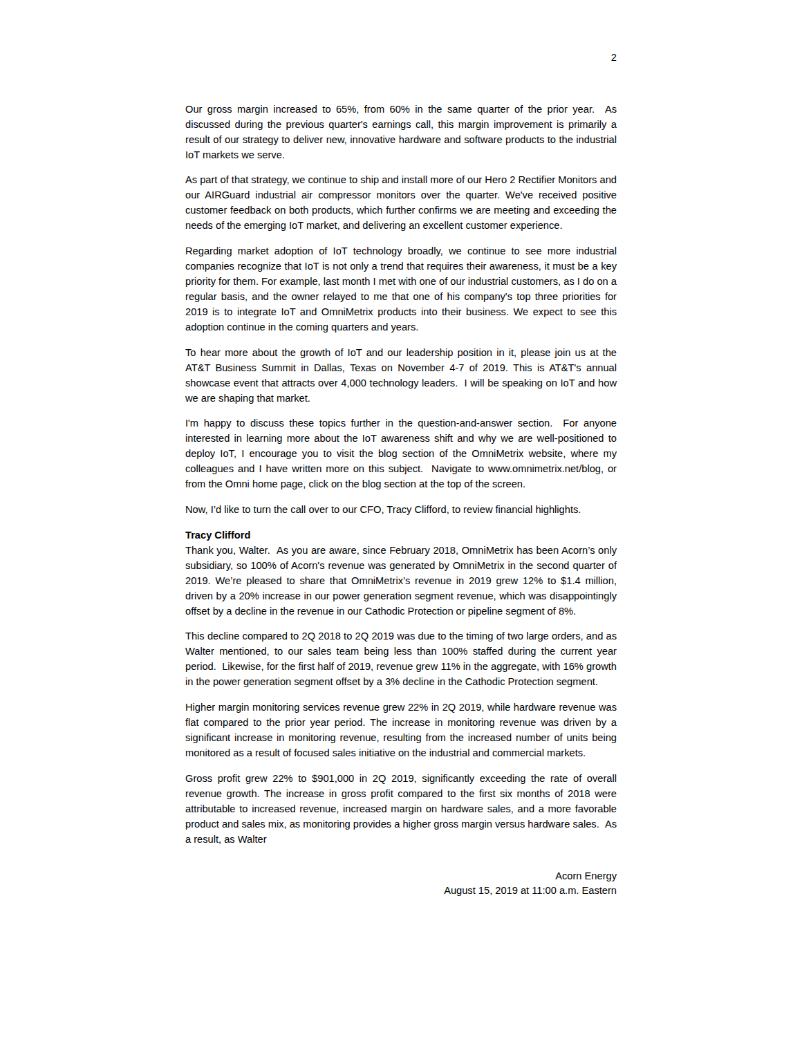2
Our gross margin increased to 65%, from 60% in the same quarter of the prior year. As discussed during the previous quarter's earnings call, this margin improvement is primarily a result of our strategy to deliver new, innovative hardware and software products to the industrial IoT markets we serve.
As part of that strategy, we continue to ship and install more of our Hero 2 Rectifier Monitors and our AIRGuard industrial air compressor monitors over the quarter. We've received positive customer feedback on both products, which further confirms we are meeting and exceeding the needs of the emerging IoT market, and delivering an excellent customer experience.
Regarding market adoption of IoT technology broadly, we continue to see more industrial companies recognize that IoT is not only a trend that requires their awareness, it must be a key priority for them. For example, last month I met with one of our industrial customers, as I do on a regular basis, and the owner relayed to me that one of his company's top three priorities for 2019 is to integrate IoT and OmniMetrix products into their business. We expect to see this adoption continue in the coming quarters and years.
To hear more about the growth of IoT and our leadership position in it, please join us at the AT&T Business Summit in Dallas, Texas on November 4-7 of 2019. This is AT&T's annual showcase event that attracts over 4,000 technology leaders. I will be speaking on IoT and how we are shaping that market.
I'm happy to discuss these topics further in the question-and-answer section. For anyone interested in learning more about the IoT awareness shift and why we are well-positioned to deploy IoT, I encourage you to visit the blog section of the OmniMetrix website, where my colleagues and I have written more on this subject. Navigate to www.omnimetrix.net/blog, or from the Omni home page, click on the blog section at the top of the screen.
Now, I’d like to turn the call over to our CFO, Tracy Clifford, to review financial highlights.
Tracy Clifford
Thank you, Walter. As you are aware, since February 2018, OmniMetrix has been Acorn’s only subsidiary, so 100% of Acorn's revenue was generated by OmniMetrix in the second quarter of 2019. We’re pleased to share that OmniMetrix’s revenue in 2019 grew 12% to $1.4 million, driven by a 20% increase in our power generation segment revenue, which was disappointingly offset by a decline in the revenue in our Cathodic Protection or pipeline segment of 8%.
This decline compared to 2Q 2018 to 2Q 2019 was due to the timing of two large orders, and as Walter mentioned, to our sales team being less than 100% staffed during the current year period. Likewise, for the first half of 2019, revenue grew 11% in the aggregate, with 16% growth in the power generation segment offset by a 3% decline in the Cathodic Protection segment.
Higher margin monitoring services revenue grew 22% in 2Q 2019, while hardware revenue was flat compared to the prior year period. The increase in monitoring revenue was driven by a significant increase in monitoring revenue, resulting from the increased number of units being monitored as a result of focused sales initiative on the industrial and commercial markets.
Gross profit grew 22% to $901,000 in 2Q 2019, significantly exceeding the rate of overall revenue growth. The increase in gross profit compared to the first six months of 2018 were attributable to increased revenue, increased margin on hardware sales, and a more favorable product and sales mix, as monitoring provides a higher gross margin versus hardware sales. As a result, as Walter
Acorn Energy
August 15, 2019 at 11:00 a.m. Eastern